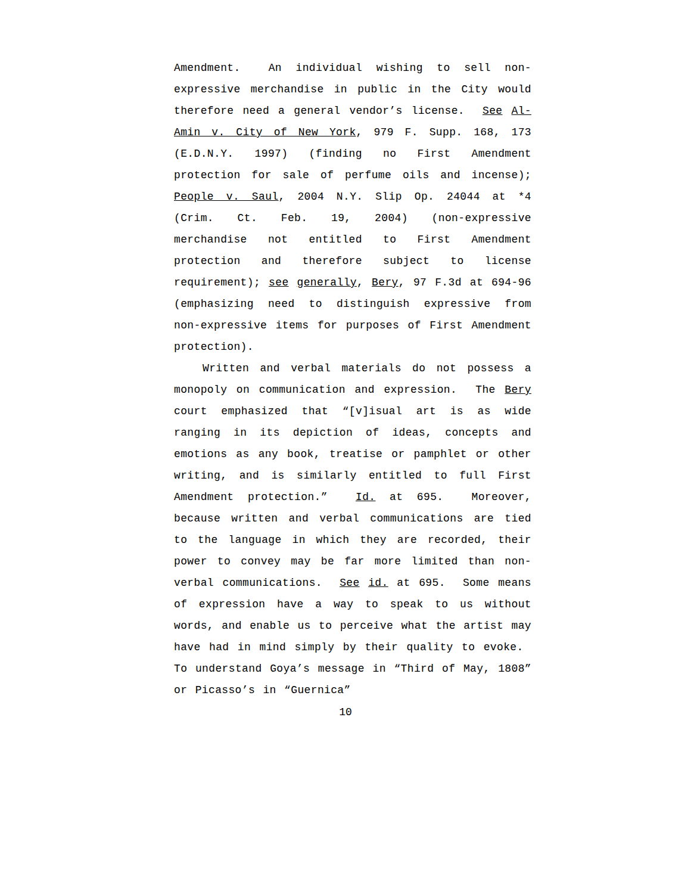Amendment. An individual wishing to sell non-expressive merchandise in public in the City would therefore need a general vendor’s license. See Al-Amin v. City of New York, 979 F. Supp. 168, 173 (E.D.N.Y. 1997) (finding no First Amendment protection for sale of perfume oils and incense); People v. Saul, 2004 N.Y. Slip Op. 24044 at *4 (Crim. Ct. Feb. 19, 2004) (non-expressive merchandise not entitled to First Amendment protection and therefore subject to license requirement); see generally, Bery, 97 F.3d at 694-96 (emphasizing need to distinguish expressive from non-expressive items for purposes of First Amendment protection).
Written and verbal materials do not possess a monopoly on communication and expression. The Bery court emphasized that “[v]isual art is as wide ranging in its depiction of ideas, concepts and emotions as any book, treatise or pamphlet or other writing, and is similarly entitled to full First Amendment protection.” Id. at 695. Moreover, because written and verbal communications are tied to the language in which they are recorded, their power to convey may be far more limited than non-verbal communications. See id. at 695. Some means of expression have a way to speak to us without words, and enable us to perceive what the artist may have had in mind simply by their quality to evoke. To understand Goya’s message in “Third of May, 1808” or Picasso’s in “Guernica”
10